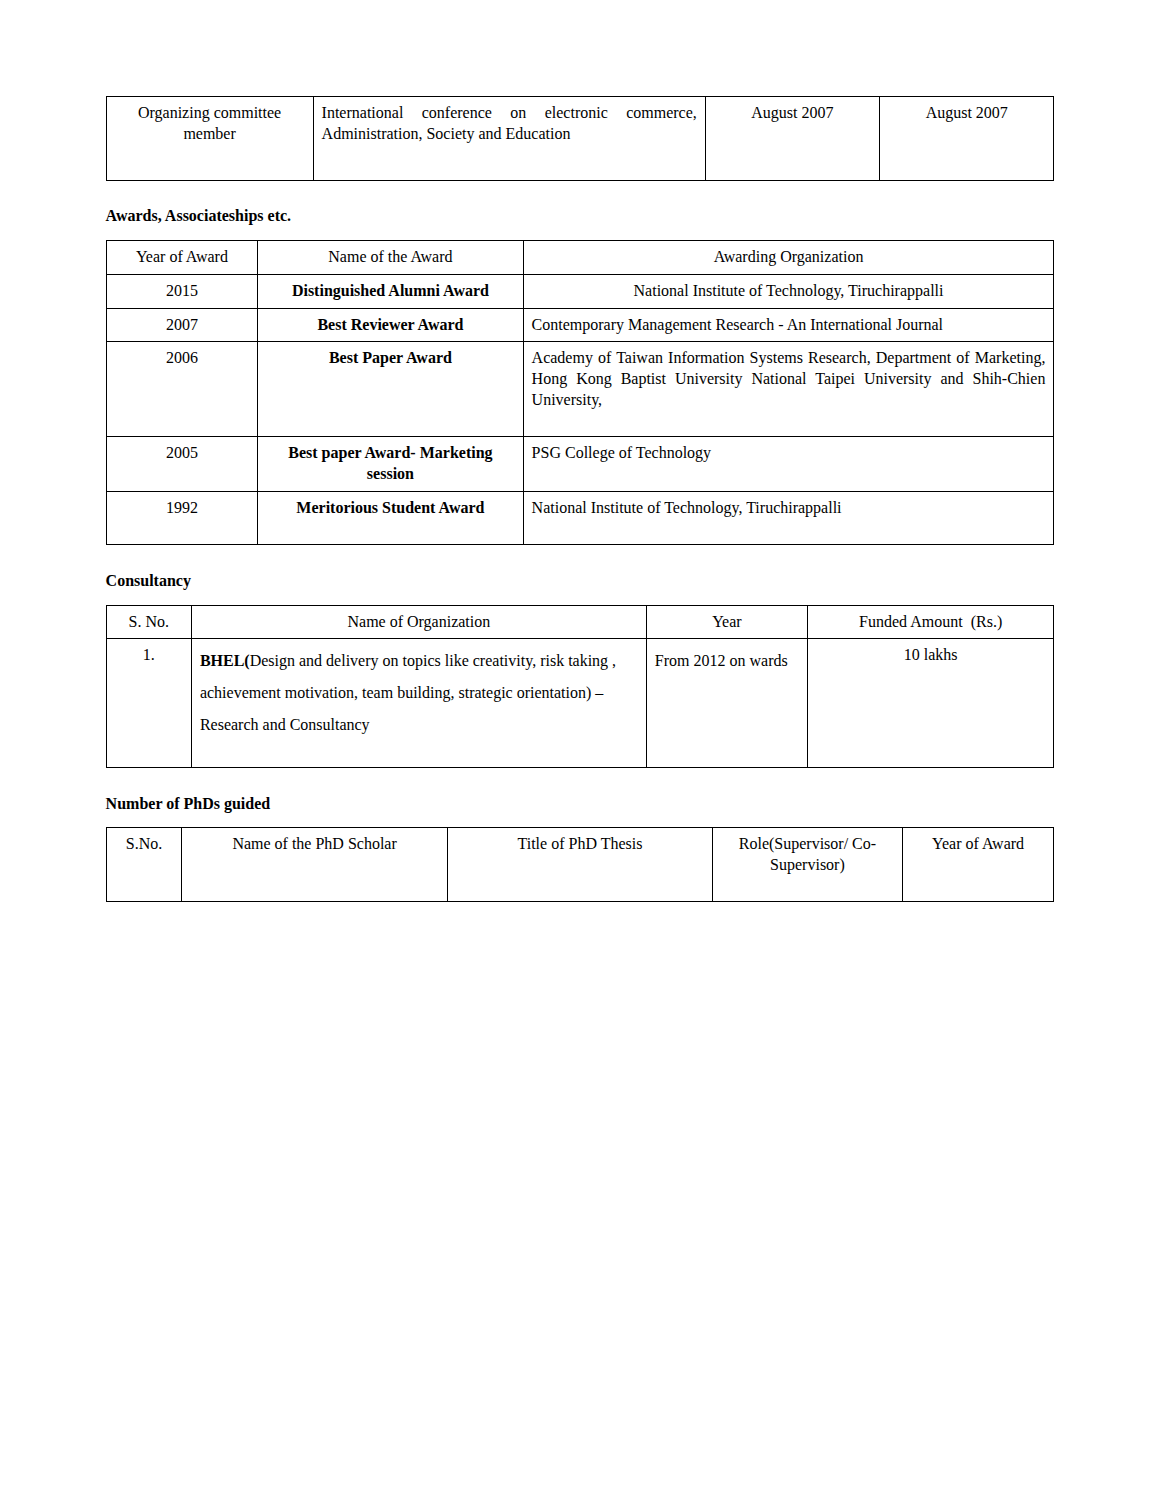| Organizing committee member | International conference on electronic commerce, Administration, Society and Education | August 2007 | August 2007 |
Awards, Associateships etc.
| Year of Award | Name of the Award | Awarding Organization |
| 2015 | Distinguished Alumni Award | National Institute of Technology, Tiruchirappalli |
| 2007 | Best Reviewer Award | Contemporary Management Research - An International Journal |
| 2006 | Best Paper Award | Academy of Taiwan Information Systems Research, Department of Marketing, Hong Kong Baptist University National Taipei University and Shih-Chien University, |
| 2005 | Best paper Award- Marketing session | PSG College of Technology |
| 1992 | Meritorious Student Award | National Institute of Technology, Tiruchirappalli |
Consultancy
| S. No. | Name of Organization | Year | Funded Amount (Rs.) |
| 1. | BHEL( Design and delivery on topics like creativity, risk taking , achievement motivation, team building, strategic orientation) –Research and Consultancy | From 2012 on wards | 10 lakhs |
Number of PhDs guided
| S.No. | Name of the PhD Scholar | Title of PhD Thesis | Role(Supervisor/ Co-Supervisor) | Year of Award |